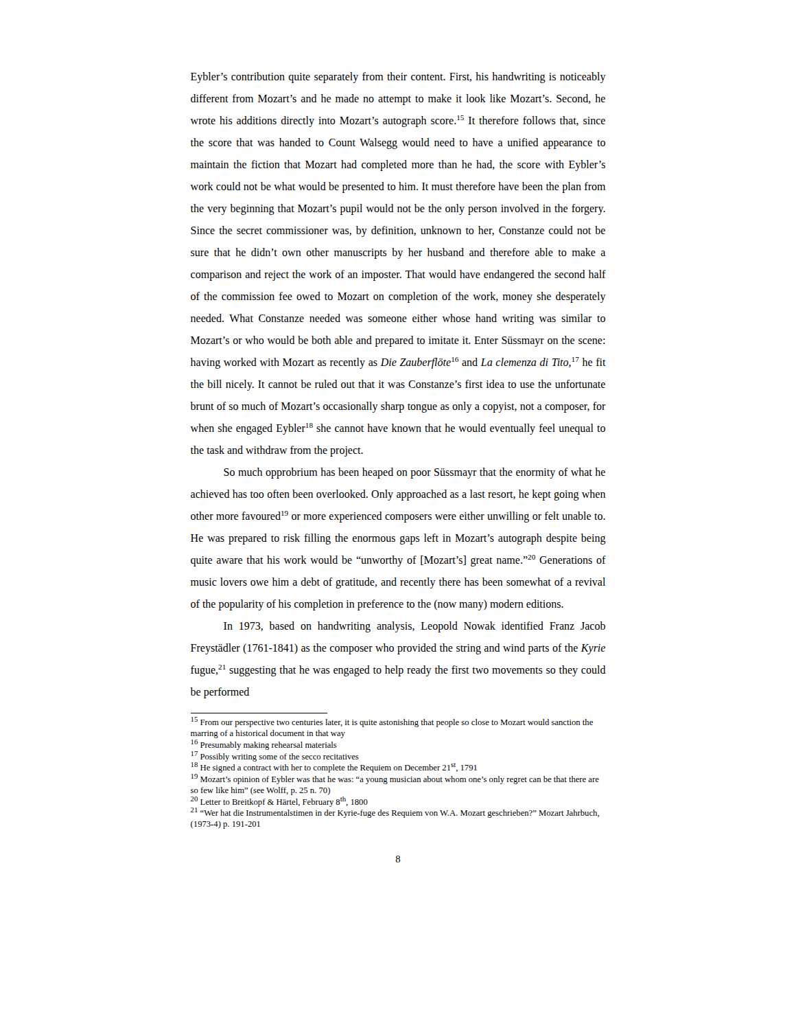Eybler’s contribution quite separately from their content. First, his handwriting is noticeably different from Mozart’s and he made no attempt to make it look like Mozart’s. Second, he wrote his additions directly into Mozart’s autograph score.15 It therefore follows that, since the score that was handed to Count Walsegg would need to have a unified appearance to maintain the fiction that Mozart had completed more than he had, the score with Eybler’s work could not be what would be presented to him. It must therefore have been the plan from the very beginning that Mozart’s pupil would not be the only person involved in the forgery. Since the secret commissioner was, by definition, unknown to her, Constanze could not be sure that he didn’t own other manuscripts by her husband and therefore able to make a comparison and reject the work of an imposter. That would have endangered the second half of the commission fee owed to Mozart on completion of the work, money she desperately needed. What Constanze needed was someone either whose hand writing was similar to Mozart’s or who would be both able and prepared to imitate it. Enter Süssmayr on the scene: having worked with Mozart as recently as Die Zauberflöte16 and La clemenza di Tito,17 he fit the bill nicely. It cannot be ruled out that it was Constanze’s first idea to use the unfortunate brunt of so much of Mozart’s occasionally sharp tongue as only a copyist, not a composer, for when she engaged Eybler18 she cannot have known that he would eventually feel unequal to the task and withdraw from the project.
So much opprobrium has been heaped on poor Süssmayr that the enormity of what he achieved has too often been overlooked. Only approached as a last resort, he kept going when other more favoured19 or more experienced composers were either unwilling or felt unable to. He was prepared to risk filling the enormous gaps left in Mozart’s autograph despite being quite aware that his work would be “unworthy of [Mozart’s] great name.”20 Generations of music lovers owe him a debt of gratitude, and recently there has been somewhat of a revival of the popularity of his completion in preference to the (now many) modern editions.
In 1973, based on handwriting analysis, Leopold Nowak identified Franz Jacob Freystädler (1761-1841) as the composer who provided the string and wind parts of the Kyrie fugue,21 suggesting that he was engaged to help ready the first two movements so they could be performed
15 From our perspective two centuries later, it is quite astonishing that people so close to Mozart would sanction the marring of a historical document in that way
16 Presumably making rehearsal materials
17 Possibly writing some of the secco recitatives
18 He signed a contract with her to complete the Requiem on December 21st, 1791
19 Mozart’s opinion of Eybler was that he was: “a young musician about whom one’s only regret can be that there are so few like him” (see Wolff, p. 25 n. 70)
20 Letter to Breitkopf & Härtel, February 8th, 1800
21 “Wer hat die Instrumentalstimen in der Kyrie-fuge des Requiem von W.A. Mozart geschrieben?” Mozart Jahrbuch, (1973-4) p. 191-201
8